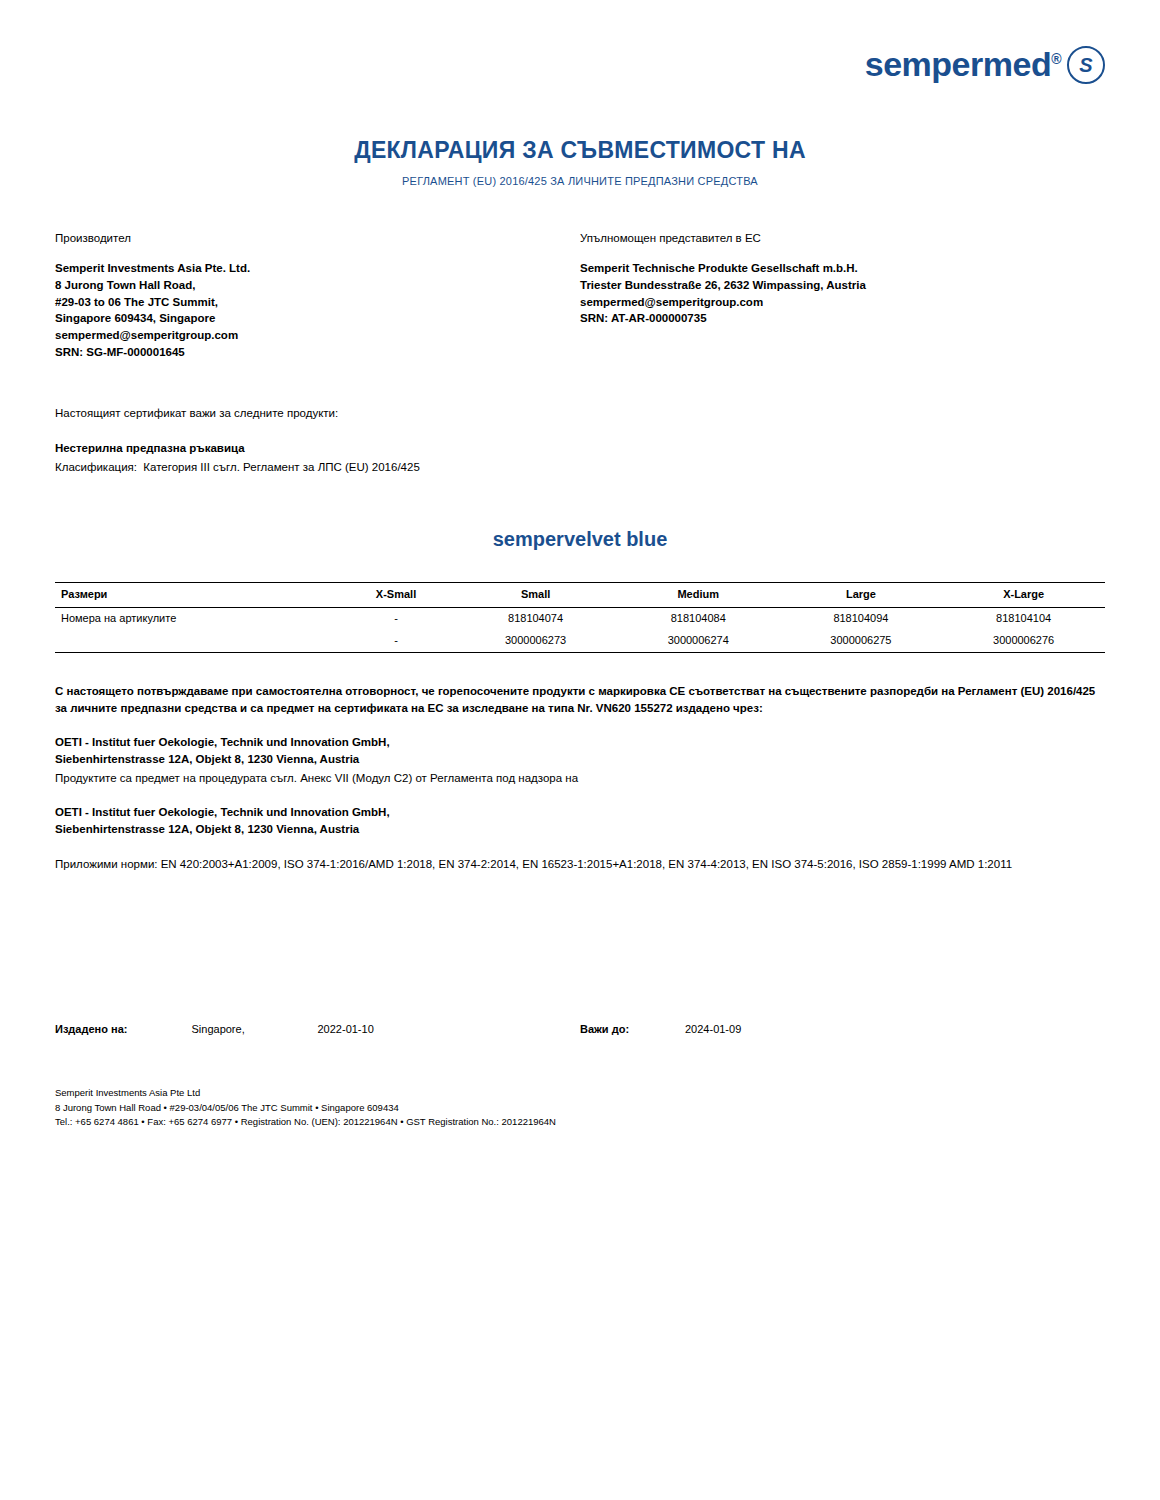sempermed®
ДЕКЛАРАЦИЯ ЗА СЪВМЕСТИМОСТ НА
РЕГЛАМЕНТ (EU) 2016/425 ЗА ЛИЧНИТЕ ПРЕДПАЗНИ СРЕДСТВА
| Производител Semperit Investments Asia Pte. Ltd. 8 Jurong Town Hall Road, #29-03 to 06 The JTC Summit, Singapore 609434, Singapore sempermed@semperitgroup.com SRN: SG-MF-000001645 | Упълномощен представител в ЕС Semperit Technische Produkte Gesellschaft m.b.H. Triester Bundesstraße 26, 2632 Wimpassing, Austria sempermed@semperitgroup.com SRN: AT-AR-000000735 |
Настоящият сертификат важи за следните продукти:
Нестерилна предпазна ръкавица
Класификация: Категория III съгл. Регламент за ЛПС (EU) 2016/425
sempervelvet blue
| Размери | X-Small | Small | Medium | Large | X-Large |
| --- | --- | --- | --- | --- | --- |
| Номера на артикулите | - | 818104074 | 818104084 | 818104094 | 818104104 |
| | - | 3000006273 | 3000006274 | 3000006275 | 3000006276 |
С настоящето потвърждаваме при самостоятелна отговорност, че горепосочените продукти с маркировка CE съответстват на съществените разпоредби на Регламент (EU) 2016/425 за личните предпазни средства и са предмет на сертификата на ЕС за изследване на типа Nr. VN620 155272 издадено чрез:
OETI - Institut fuer Oekologie, Technik und Innovation GmbH,
Siebenhirtenstrasse 12A, Objekt 8, 1230 Vienna, Austria
Продуктите са предмет на процедурата съгл. Анекс VII (Модул C2) от Регламента под надзора на
OETI - Institut fuer Oekologie, Technik und Innovation GmbH,
Siebenhirtenstrasse 12A, Objekt 8, 1230 Vienna, Austria
Приложими норми: EN 420:2003+A1:2009, ISO 374-1:2016/AMD 1:2018, EN 374-2:2014, EN 16523-1:2015+A1:2018, EN 374-4:2013, EN ISO 374-5:2016, ISO 2859-1:1999 AMD 1:2011
| Издадено на: | Singapore, | 2022-01-10 | Важи до: | 2024-01-09 |
Semperit Investments Asia Pte Ltd
8 Jurong Town Hall Road • #29-03/04/05/06 The JTC Summit • Singapore 609434
Tel.: +65 6274 4861 • Fax: +65 6274 6977 • Registration No. (UEN): 201221964N • GST Registration No.: 201221964N